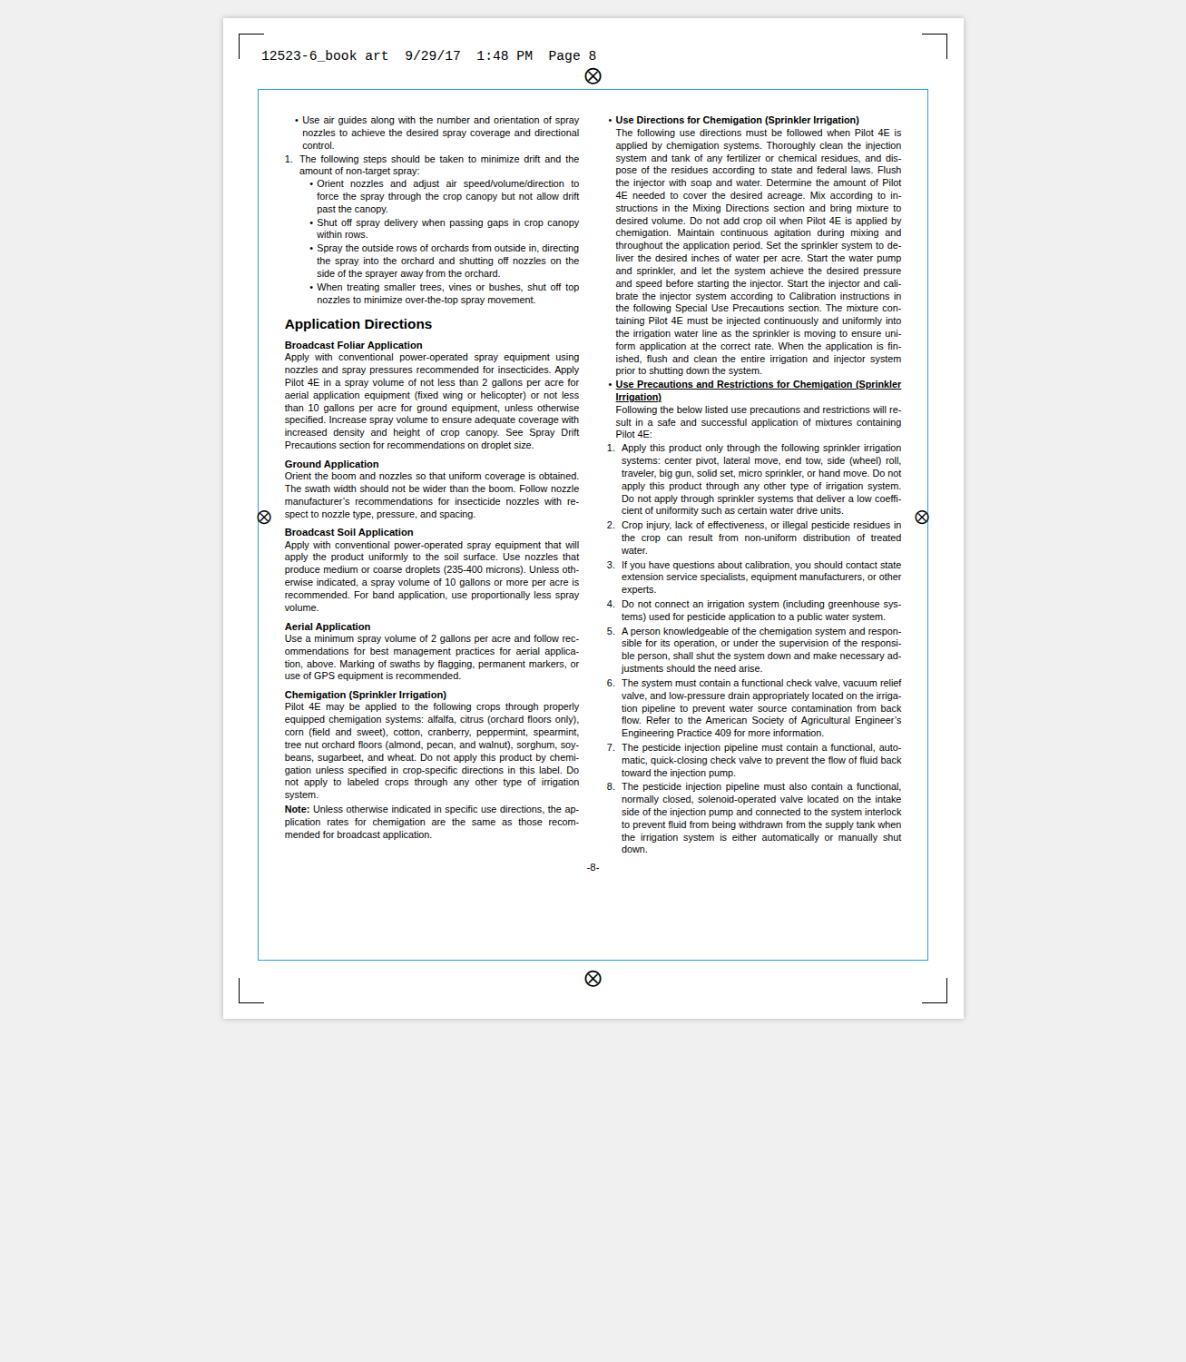12523-6_book art 9/29/17 1:48 PM Page 8
⨂
⨂ ⨂
Use air guides along with the number and orientation of spray nozzles to achieve the desired spray coverage and directional control.
The following steps should be taken to minimize drift and the amount of non-target spray:
Orient nozzles and adjust air speed/volume/direction to force the spray through the crop canopy but not allow drift past the canopy.
Shut off spray delivery when passing gaps in crop canopy within rows.
Spray the outside rows of orchards from outside in, directing the spray into the orchard and shutting off nozzles on the side of the sprayer away from the orchard.
When treating smaller trees, vines or bushes, shut off top nozzles to minimize over-the-top spray movement.
Application Directions
Broadcast Foliar Application
Apply with conventional power-operated spray equipment using nozzles and spray pressures recommended for insecticides. Apply Pilot 4E in a spray volume of not less than 2 gallons per acre for aerial application equipment (fixed wing or helicopter) or not less than 10 gallons per acre for ground equipment, unless otherwise specified. Increase spray volume to ensure adequate coverage with increased density and height of crop canopy. See Spray Drift Precautions section for recommendations on droplet size.
Ground Application
Orient the boom and nozzles so that uniform coverage is obtained. The swath width should not be wider than the boom. Follow nozzle manufacturer’s recommendations for insecticide nozzles with respect to nozzle type, pressure, and spacing.
Broadcast Soil Application
Apply with conventional power-operated spray equipment that will apply the product uniformly to the soil surface. Use nozzles that produce medium or coarse droplets (235-400 microns). Unless otherwise indicated, a spray volume of 10 gallons or more per acre is recommended. For band application, use proportionally less spray volume.
Aerial Application
Use a minimum spray volume of 2 gallons per acre and follow recommendations for best management practices for aerial application, above. Marking of swaths by flagging, permanent markers, or use of GPS equipment is recommended.
Chemigation (Sprinkler Irrigation)
Pilot 4E may be applied to the following crops through properly equipped chemigation systems: alfalfa, citrus (orchard floors only), corn (field and sweet), cotton, cranberry, peppermint, spearmint, tree nut orchard floors (almond, pecan, and walnut), sorghum, soybeans, sugarbeet, and wheat. Do not apply this product by chemigation unless specified in crop-specific directions in this label. Do not apply to labeled crops through any other type of irrigation system.
Note: Unless otherwise indicated in specific use directions, the application rates for chemigation are the same as those recommended for broadcast application.
Use Directions for Chemigation (Sprinkler Irrigation)
The following use directions must be followed when Pilot 4E is applied by chemigation systems. Thoroughly clean the injection system and tank of any fertilizer or chemical residues, and dispose of the residues according to state and federal laws. Flush the injector with soap and water. Determine the amount of Pilot 4E needed to cover the desired acreage. Mix according to instructions in the Mixing Directions section and bring mixture to desired volume. Do not add crop oil when Pilot 4E is applied by chemigation. Maintain continuous agitation during mixing and throughout the application period. Set the sprinkler system to deliver the desired inches of water per acre. Start the water pump and sprinkler, and let the system achieve the desired pressure and speed before starting the injector. Start the injector and calibrate the injector system according to Calibration instructions in the following Special Use Precautions section. The mixture containing Pilot 4E must be injected continuously and uniformly into the irrigation water line as the sprinkler is moving to ensure uniform application at the correct rate. When the application is finished, flush and clean the entire irrigation and injector system prior to shutting down the system.
Use Precautions and Restrictions for Chemigation (Sprinkler Irrigation)
Following the below listed use precautions and restrictions will result in a safe and successful application of mixtures containing Pilot 4E:
Apply this product only through the following sprinkler irrigation systems: center pivot, lateral move, end tow, side (wheel) roll, traveler, big gun, solid set, micro sprinkler, or hand move. Do not apply this product through any other type of irrigation system. Do not apply through sprinkler systems that deliver a low coefficient of uniformity such as certain water drive units.
Crop injury, lack of effectiveness, or illegal pesticide residues in the crop can result from non-uniform distribution of treated water.
If you have questions about calibration, you should contact state extension service specialists, equipment manufacturers, or other experts.
Do not connect an irrigation system (including greenhouse systems) used for pesticide application to a public water system.
A person knowledgeable of the chemigation system and responsible for its operation, or under the supervision of the responsible person, shall shut the system down and make necessary adjustments should the need arise.
The system must contain a functional check valve, vacuum relief valve, and low-pressure drain appropriately located on the irrigation pipeline to prevent water source contamination from back flow. Refer to the American Society of Agricultural Engineer’s Engineering Practice 409 for more information.
The pesticide injection pipeline must contain a functional, automatic, quick-closing check valve to prevent the flow of fluid back toward the injection pump.
The pesticide injection pipeline must also contain a functional, normally closed, solenoid-operated valve located on the intake side of the injection pump and connected to the system interlock to prevent fluid from being withdrawn from the supply tank when the irrigation system is either automatically or manually shut down.
-8-
⨂